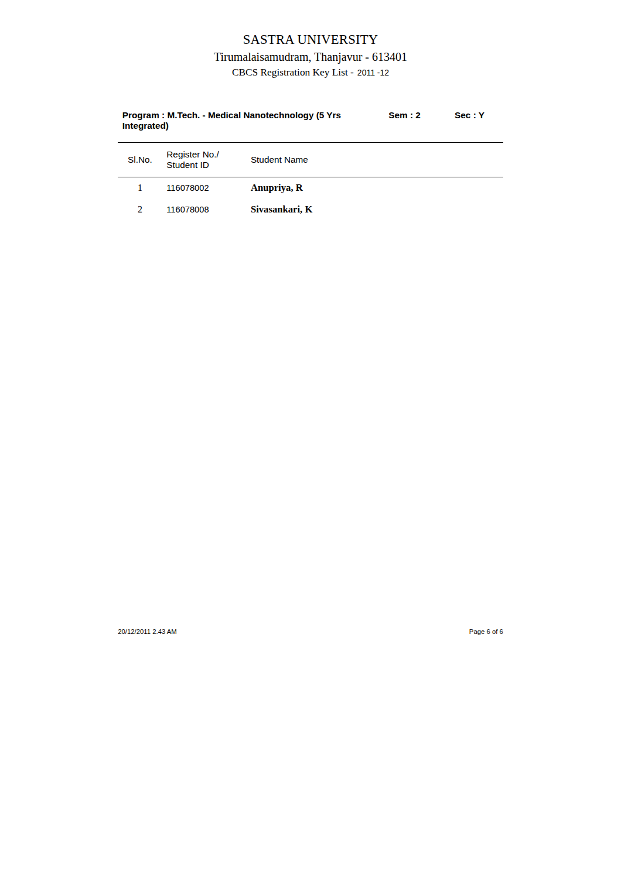SASTRA UNIVERSITY
Tirumalaisamudram, Thanjavur - 613401
CBCS Registration Key List -2011 -12
Program : M.Tech. - Medical Nanotechnology (5 Yrs Integrated)
Sem : 2
Sec : Y
| Sl.No. | Register No./ Student ID | Student Name |
| --- | --- | --- |
| 1 | 116078002 | Anupriya, R |
| 2 | 116078008 | Sivasankari, K |
20/12/2011 2.43 AM
Page 6 of 6